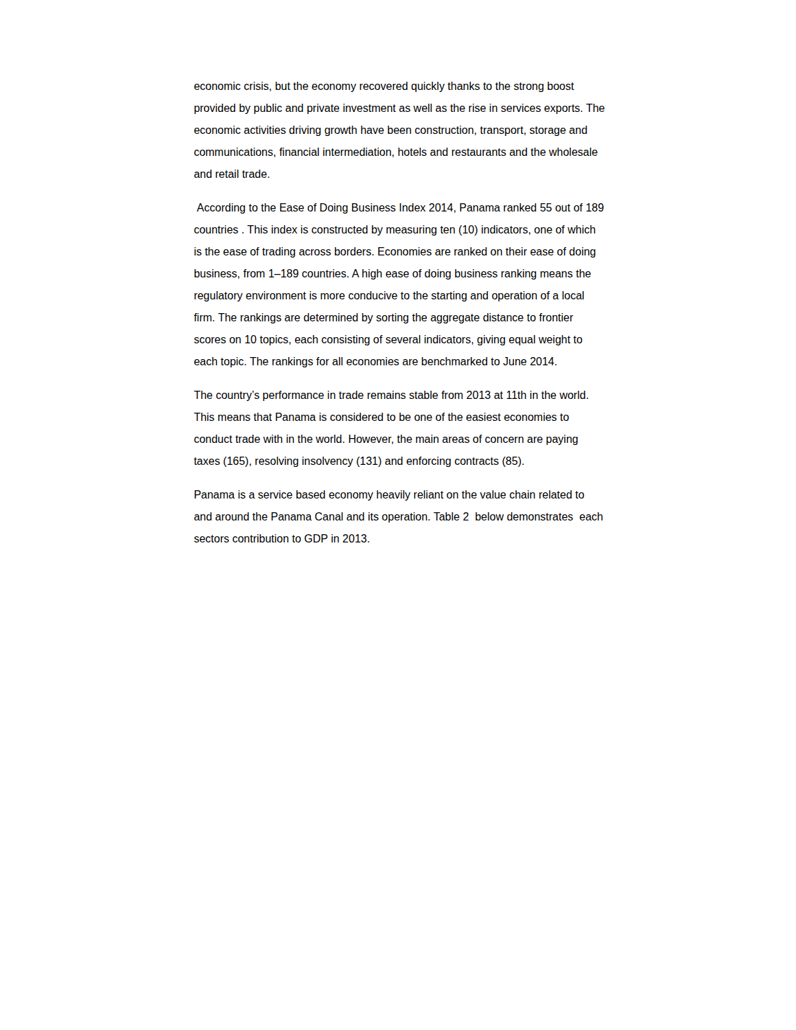economic crisis, but the economy recovered quickly thanks to the strong boost provided by public and private investment as well as the rise in services exports. The economic activities driving growth have been construction, transport, storage and communications, financial intermediation, hotels and restaurants and the wholesale and retail trade.
According to the Ease of Doing Business Index 2014, Panama ranked 55 out of 189 countries . This index is constructed by measuring ten (10) indicators, one of which is the ease of trading across borders. Economies are ranked on their ease of doing business, from 1–189 countries. A high ease of doing business ranking means the regulatory environment is more conducive to the starting and operation of a local firm. The rankings are determined by sorting the aggregate distance to frontier scores on 10 topics, each consisting of several indicators, giving equal weight to each topic. The rankings for all economies are benchmarked to June 2014.
The country’s performance in trade remains stable from 2013 at 11th in the world. This means that Panama is considered to be one of the easiest economies to conduct trade with in the world. However, the main areas of concern are paying taxes (165), resolving insolvency (131) and enforcing contracts (85).
Panama is a service based economy heavily reliant on the value chain related to and around the Panama Canal and its operation. Table 2 below demonstrates each sectors contribution to GDP in 2013.